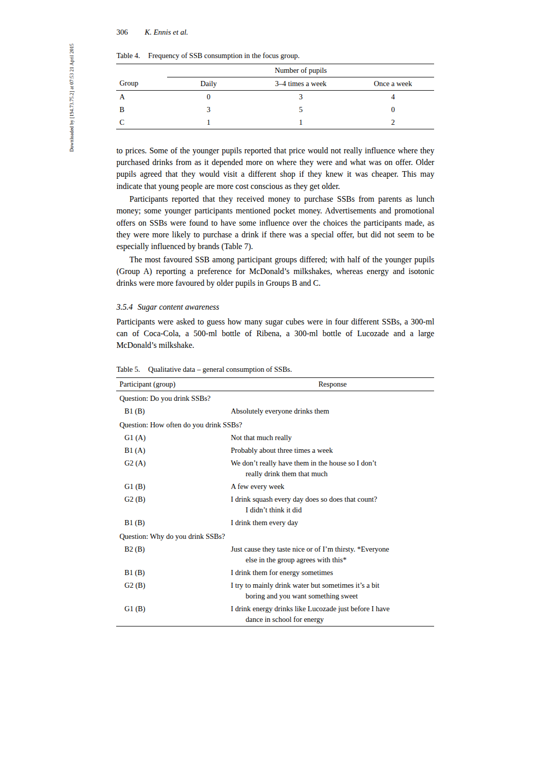Downloaded by [194.73.75.2] at 07:53 21 April 2015
306 K. Ennis et al.
Table 4. Frequency of SSB consumption in the focus group.
| | Number of pupils |
| Group | Daily | 3–4 times a week | Once a week |
| A | 0 | 3 | 4 |
| B | 3 | 5 | 0 |
| C | 1 | 1 | 2 |
to prices. Some of the younger pupils reported that price would not really influence where they purchased drinks from as it depended more on where they were and what was on offer. Older pupils agreed that they would visit a different shop if they knew it was cheaper. This may indicate that young people are more cost conscious as they get older.
Participants reported that they received money to purchase SSBs from parents as lunch money; some younger participants mentioned pocket money. Advertisements and promotional offers on SSBs were found to have some influence over the choices the participants made, as they were more likely to purchase a drink if there was a special offer, but did not seem to be especially influenced by brands (Table 7).
The most favoured SSB among participant groups differed; with half of the younger pupils (Group A) reporting a preference for McDonald’s milkshakes, whereas energy and isotonic drinks were more favoured by older pupils in Groups B and C.
3.5.4 Sugar content awareness
Participants were asked to guess how many sugar cubes were in four different SSBs, a 300-ml can of Coca-Cola, a 500-ml bottle of Ribena, a 300-ml bottle of Lucozade and a large McDonald’s milkshake.
Table 5. Qualitative data – general consumption of SSBs.
| Participant (group) | Response |
| --- | --- |
| Question: Do you drink SSBs? |
| B1 (B) | Absolutely everyone drinks them |
| Question: How often do you drink SSBs? |
| G1 (A) | Not that much really |
| B1 (A) | Probably about three times a week |
| G2 (A) | We don’t really have them in the house so I don’t really drink them that much |
| G1 (B) | A few every week |
| G2 (B) | I drink squash every day does so does that count? I didn’t think it did |
| B1 (B) | I drink them every day |
| Question: Why do you drink SSBs? |
| B2 (B) | Just cause they taste nice or of I’m thirsty. *Everyone else in the group agrees with this* |
| B1 (B) | I drink them for energy sometimes |
| G2 (B) | I try to mainly drink water but sometimes it’s a bit boring and you want something sweet |
| G1 (B) | I drink energy drinks like Lucozade just before I have dance in school for energy |